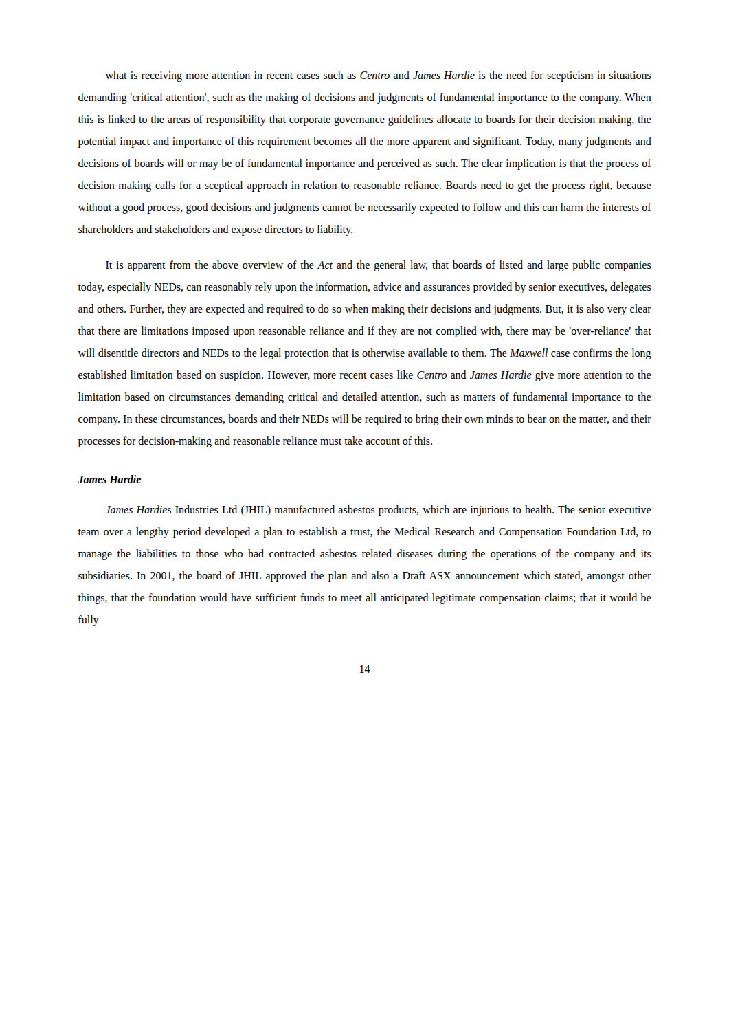what is receiving more attention in recent cases such as Centro and James Hardie is the need for scepticism in situations demanding 'critical attention', such as the making of decisions and judgments of fundamental importance to the company. When this is linked to the areas of responsibility that corporate governance guidelines allocate to boards for their decision making, the potential impact and importance of this requirement becomes all the more apparent and significant. Today, many judgments and decisions of boards will or may be of fundamental importance and perceived as such. The clear implication is that the process of decision making calls for a sceptical approach in relation to reasonable reliance. Boards need to get the process right, because without a good process, good decisions and judgments cannot be necessarily expected to follow and this can harm the interests of shareholders and stakeholders and expose directors to liability.
It is apparent from the above overview of the Act and the general law, that boards of listed and large public companies today, especially NEDs, can reasonably rely upon the information, advice and assurances provided by senior executives, delegates and others. Further, they are expected and required to do so when making their decisions and judgments. But, it is also very clear that there are limitations imposed upon reasonable reliance and if they are not complied with, there may be 'over-reliance' that will disentitle directors and NEDs to the legal protection that is otherwise available to them. The Maxwell case confirms the long established limitation based on suspicion. However, more recent cases like Centro and James Hardie give more attention to the limitation based on circumstances demanding critical and detailed attention, such as matters of fundamental importance to the company. In these circumstances, boards and their NEDs will be required to bring their own minds to bear on the matter, and their processes for decision-making and reasonable reliance must take account of this.
James Hardie
James Hardies Industries Ltd (JHIL) manufactured asbestos products, which are injurious to health. The senior executive team over a lengthy period developed a plan to establish a trust, the Medical Research and Compensation Foundation Ltd, to manage the liabilities to those who had contracted asbestos related diseases during the operations of the company and its subsidiaries. In 2001, the board of JHIL approved the plan and also a Draft ASX announcement which stated, amongst other things, that the foundation would have sufficient funds to meet all anticipated legitimate compensation claims; that it would be fully
14